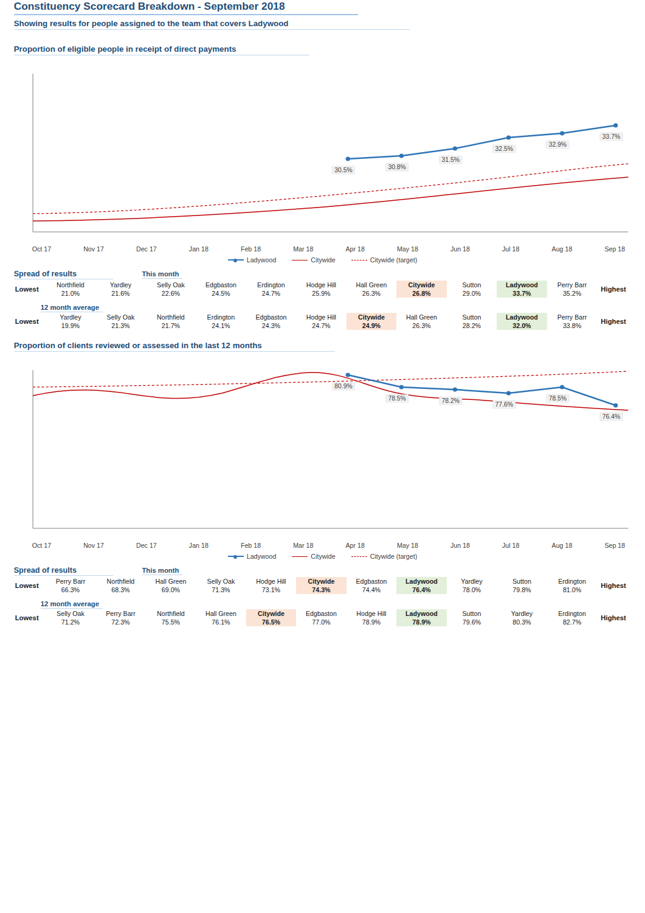Constituency Scorecard Breakdown - September 2018
Showing results for people assigned to the team that covers Ladywood
Proportion of eligible people in receipt of direct payments
30.5% 30.8% 31.5% 32.5% 32.9% 33.7%
Oct 17 Nov 17 Dec 17 Jan 18 Feb 18 Mar 18 Apr 18 May 18 Jun 18 Jul 18 Aug 18 Sep 18
Ladywood Citywide Citywide (target)
Spread of results
This month
| Lowest | Northfield | Yardley | Selly Oak | Edgbaston | Erdington | Hodge Hill | Hall Green | Citywide | Sutton | Ladywood | Perry Barr | Highest |
| 21.0% | 21.6% | 22.6% | 24.5% | 24.7% | 25.9% | 26.3% | 26.8% | 29.0% | 33.7% | 35.2% |
12 month average
| Lowest | Yardley | Selly Oak | Northfield | Erdington | Edgbaston | Hodge Hill | Citywide | Hall Green | Sutton | Ladywood | Perry Barr | Highest |
| 19.9% | 21.3% | 21.7% | 24.1% | 24.3% | 24.7% | 24.9% | 26.3% | 28.2% | 32.0% | 33.8% |
Proportion of clients reviewed or assessed in the last 12 months
80.9% 78.5% 78.2% 77.6% 78.5% 76.4%
Oct 17 Nov 17 Dec 17 Jan 18 Feb 18 Mar 18 Apr 18 May 18 Jun 18 Jul 18 Aug 18 Sep 18
Ladywood Citywide Citywide (target)
Spread of results
This month
| Lowest | Perry Barr | Northfield | Hall Green | Selly Oak | Hodge Hill | Citywide | Edgbaston | Ladywood | Yardley | Sutton | Erdington | Highest |
| 66.3% | 68.3% | 69.0% | 71.3% | 73.1% | 74.3% | 74.4% | 76.4% | 78.0% | 79.8% | 81.0% |
12 month average
| Lowest | Selly Oak | Perry Barr | Northfield | Hall Green | Citywide | Edgbaston | Hodge Hill | Ladywood | Sutton | Yardley | Erdington | Highest |
| 71.2% | 72.3% | 75.5% | 76.1% | 76.5% | 77.0% | 78.9% | 78.9% | 79.6% | 80.3% | 82.7% |